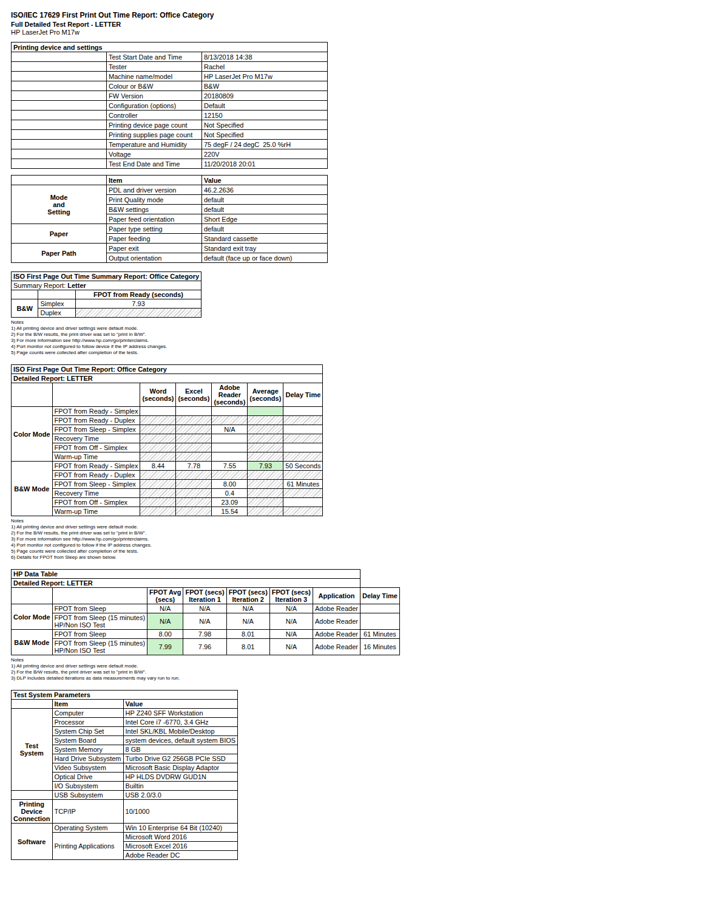ISO/IEC 17629 First Print Out Time Report: Office Category
Full Detailed Test Report - LETTER
HP LaserJet Pro M17w
| Printing device and settings |
| | Test Start Date and Time | 8/13/2018 14:38 |
| | Tester | Rachel |
| | Machine name/model | HP LaserJet Pro M17w |
| | Colour or B&W | B&W |
| | FW Version | 20180809 |
| | Configuration (options) | Default |
| | Controller | 12150 |
| | Printing device page count | Not Specified |
| | Printing supplies page count | Not Specified |
| | Temperature and Humidity | 75 degF / 24 degC 25.0 %rH |
| | Voltage | 220V |
| | Test End Date and Time | 11/20/2018 20:01 |
| | Item | Value |
| Mode and Setting | PDL and driver version | 46.2.2636 |
| Print Quality mode | default |
| B&W settings | default |
| Paper feed orientation | Short Edge |
| Paper | Paper type setting | default |
| Paper feeding | Standard cassette |
| Paper Path | Paper exit | Standard exit tray |
| Output orientation | default (face up or face down) |
| ISO First Page Out Time Summary Report: Office Category |
| Summary Report: Letter |
| | | FPOT from Ready (seconds) |
| B&W | Simplex | 7.93 |
| Duplex | |
Notes
1) All printing device and driver settings were default mode.
2) For the B/W results, the print driver was set to "print in B/W".
3) For more information see http://www.hp.com/go/printerclaims.
4) Port monitor not configured to follow device if the IP address changes.
5) Page counts were collected after completion of the tests.
| ISO First Page Out Time Report: Office Category |
| Detailed Report: LETTER |
| | | Word (seconds) | Excel (seconds) | Adobe Reader (seconds) | Average (seconds) | Delay Time |
| Color Mode | FPOT from Ready - Simplex | | | | | |
| FPOT from Ready - Duplex | | | | | |
| FPOT from Sleep - Simplex | | | N/A | | |
| Recovery Time | | | | | |
| FPOT from Off - Simplex | | | | | |
| Warm-up Time | | | | | |
| B&W Mode | FPOT from Ready - Simplex | 8.44 | 7.78 | 7.55 | 7.93 | 50 Seconds |
| FPOT from Ready - Duplex | | | | | |
| FPOT from Sleep - Simplex | | | 8.00 | | 61 Minutes |
| Recovery Time | | | 0.4 | | |
| FPOT from Off - Simplex | | | 23.09 | | |
| Warm-up Time | | | 15.54 | | |
Notes
1) All printing device and driver settings were default mode.
2) For the B/W results, the print driver was set to "print in B/W".
3) For more information see http://www.hp.com/go/printerclaims.
4) Port monitor not configured to follow if the IP address changes.
5) Page counts were collected after completion of the tests.
6) Details for FPOT from Sleep are shown below.
| HP Data Table |
| Detailed Report: LETTER |
| | | FPOT Avg (secs) | FPOT (secs) Iteration 1 | FPOT (secs) Iteration 2 | FPOT (secs) Iteration 3 | Application | Delay Time |
| Color Mode | FPOT from Sleep | N/A | N/A | N/A | N/A | Adobe Reader | |
| FPOT from Sleep (15 minutes) HP/Non ISO Test | N/A | N/A | N/A | N/A | Adobe Reader | |
| B&W Mode | FPOT from Sleep | 8.00 | 7.98 | 8.01 | N/A | Adobe Reader | 61 Minutes |
| FPOT from Sleep (15 minutes) HP/Non ISO Test | 7.99 | 7.96 | 8.01 | N/A | Adobe Reader | 16 Minutes |
Notes
1) All printing device and driver settings were default mode.
2) For the B/W results, the print driver was set to "print in B/W".
3) DLP includes detailed iterations as data measurements may vary run to run.
| Test System Parameters |
| | Item | Value |
| Test System | Computer | HP Z240 SFF Workstation |
| Processor | Intel Core i7 -6770, 3.4 GHz |
| System Chip Set | Intel SKL/KBL Mobile/Desktop |
| System Board | system devices, default system BIOS |
| System Memory | 8 GB |
| Hard Drive Subsystem | Turbo Drive G2 256GB PCIe SSD |
| Video Subsystem | Microsoft Basic Display Adaptor |
| Optical Drive | HP HLDS DVDRW GUD1N |
| I/O Subsystem | Builtin |
| | USB Subsystem | USB 2.0/3.0 |
| Printing Device Connection | TCP/IP | 10/1000 |
| Software | Operating System | Win 10 Enterprise 64 Bit (10240) |
| Printing Applications | Microsoft Word 2016 |
| Microsoft Excel 2016 |
| Adobe Reader DC |